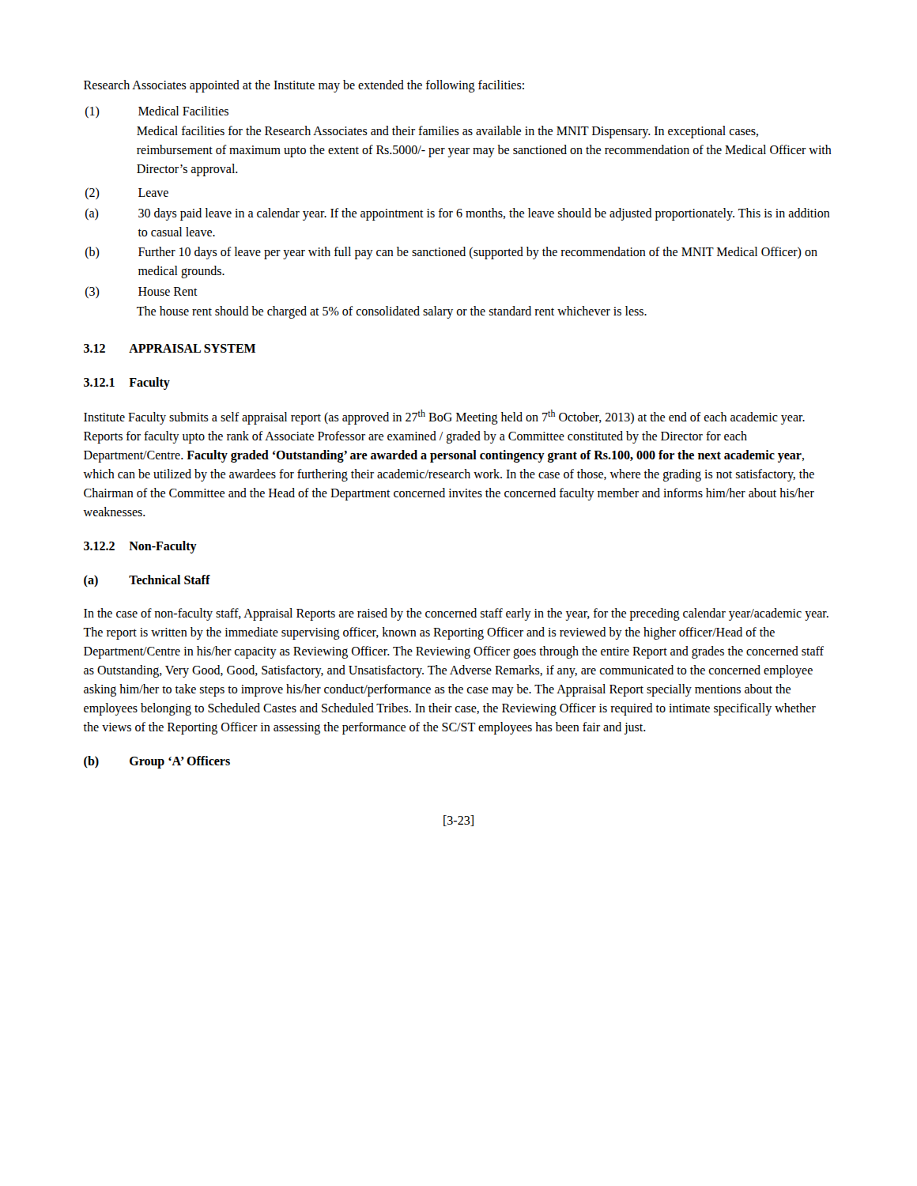Research Associates appointed at the Institute may be extended the following facilities:
(1)
Medical Facilities
Medical facilities for the Research Associates and their families as available in the MNIT Dispensary. In exceptional cases, reimbursement of maximum upto the extent of Rs.5000/- per year may be sanctioned on the recommendation of the Medical Officer with Director’s approval.
(2)
Leave
(a)
30 days paid leave in a calendar year. If the appointment is for 6 months, the leave should be adjusted proportionately. This is in addition to casual leave.
(b)
Further 10 days of leave per year with full pay can be sanctioned (supported by the recommendation of the MNIT Medical Officer) on medical grounds.
(3)
House Rent
The house rent should be charged at 5% of consolidated salary or the standard rent whichever is less.
3.12 APPRAISAL SYSTEM
3.12.1 Faculty
Institute Faculty submits a self appraisal report (as approved in 27th BoG Meeting held on 7th October, 2013) at the end of each academic year. Reports for faculty upto the rank of Associate Professor are examined / graded by a Committee constituted by the Director for each Department/Centre. Faculty graded ‘Outstanding’ are awarded a personal contingency grant of Rs.100, 000 for the next academic year, which can be utilized by the awardees for furthering their academic/research work. In the case of those, where the grading is not satisfactory, the Chairman of the Committee and the Head of the Department concerned invites the concerned faculty member and informs him/her about his/her weaknesses.
3.12.2 Non-Faculty
(a) Technical Staff
In the case of non-faculty staff, Appraisal Reports are raised by the concerned staff early in the year, for the preceding calendar year/academic year. The report is written by the immediate supervising officer, known as Reporting Officer and is reviewed by the higher officer/Head of the Department/Centre in his/her capacity as Reviewing Officer. The Reviewing Officer goes through the entire Report and grades the concerned staff as Outstanding, Very Good, Good, Satisfactory, and Unsatisfactory. The Adverse Remarks, if any, are communicated to the concerned employee asking him/her to take steps to improve his/her conduct/performance as the case may be. The Appraisal Report specially mentions about the employees belonging to Scheduled Castes and Scheduled Tribes. In their case, the Reviewing Officer is required to intimate specifically whether the views of the Reporting Officer in assessing the performance of the SC/ST employees has been fair and just.
(b) Group ‘A’ Officers
[3-23]